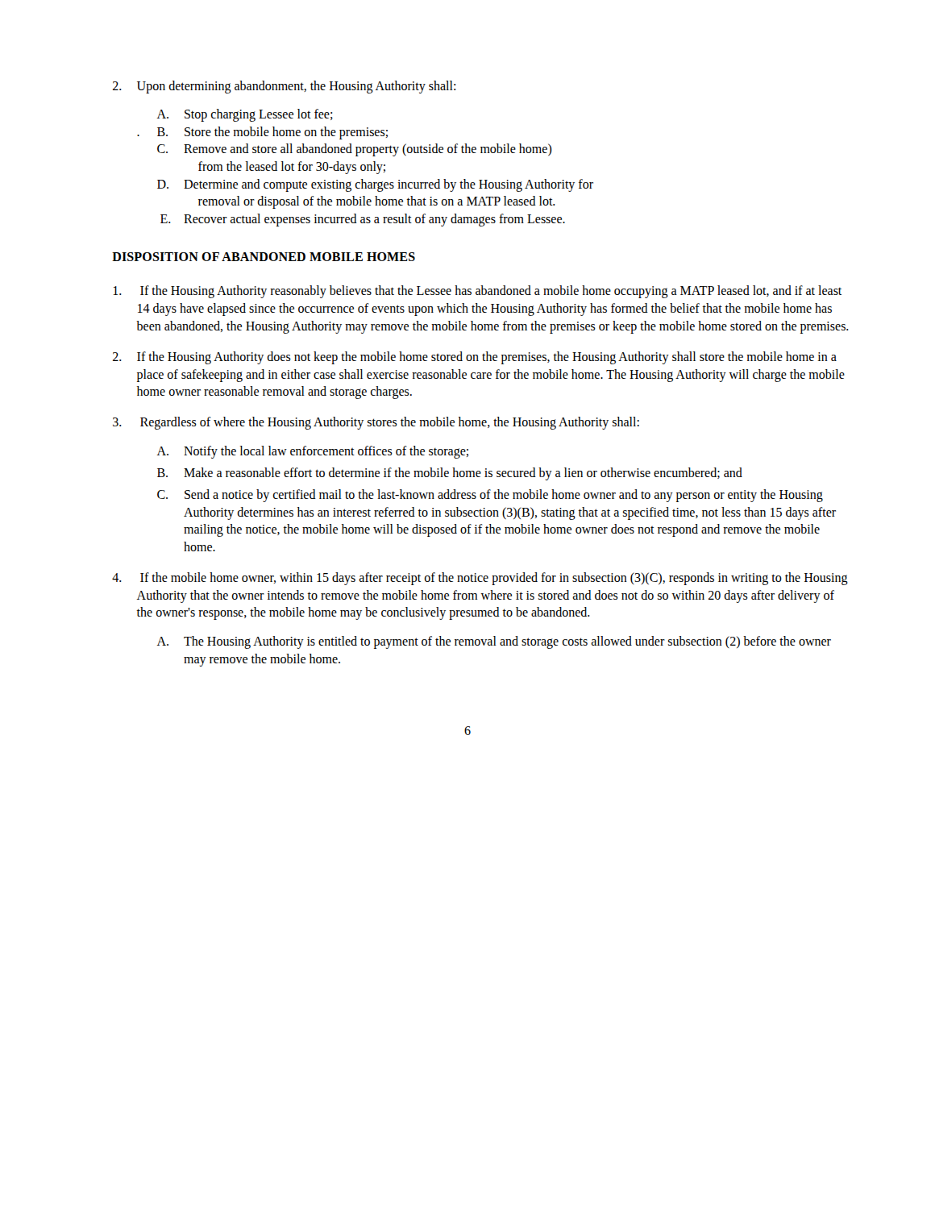2. Upon determining abandonment, the Housing Authority shall:
A. Stop charging Lessee lot fee;
. B. Store the mobile home on the premises;
C. Remove and store all abandoned property (outside of the mobile home)
from the leased lot for 30-days only;
D. Determine and compute existing charges incurred by the Housing Authority for
removal or disposal of the mobile home that is on a MATP leased lot.
E. Recover actual expenses incurred as a result of any damages from Lessee.
DISPOSITION OF ABANDONED MOBILE HOMES
1. If the Housing Authority reasonably believes that the Lessee has abandoned a mobile home occupying a MATP leased lot, and if at least 14 days have elapsed since the occurrence of events upon which the Housing Authority has formed the belief that the mobile home has been abandoned, the Housing Authority may remove the mobile home from the premises or keep the mobile home stored on the premises.
2. If the Housing Authority does not keep the mobile home stored on the premises, the Housing Authority shall store the mobile home in a place of safekeeping and in either case shall exercise reasonable care for the mobile home. The Housing Authority will charge the mobile home owner reasonable removal and storage charges.
3. Regardless of where the Housing Authority stores the mobile home, the Housing Authority shall:
A. Notify the local law enforcement offices of the storage;
B. Make a reasonable effort to determine if the mobile home is secured by a lien or otherwise encumbered; and
C. Send a notice by certified mail to the last-known address of the mobile home owner and to any person or entity the Housing Authority determines has an interest referred to in subsection (3)(B), stating that at a specified time, not less than 15 days after mailing the notice, the mobile home will be disposed of if the mobile home owner does not respond and remove the mobile home.
4. If the mobile home owner, within 15 days after receipt of the notice provided for in subsection (3)(C), responds in writing to the Housing Authority that the owner intends to remove the mobile home from where it is stored and does not do so within 20 days after delivery of the owner's response, the mobile home may be conclusively presumed to be abandoned.
A. The Housing Authority is entitled to payment of the removal and storage costs allowed under subsection (2) before the owner may remove the mobile home.
6